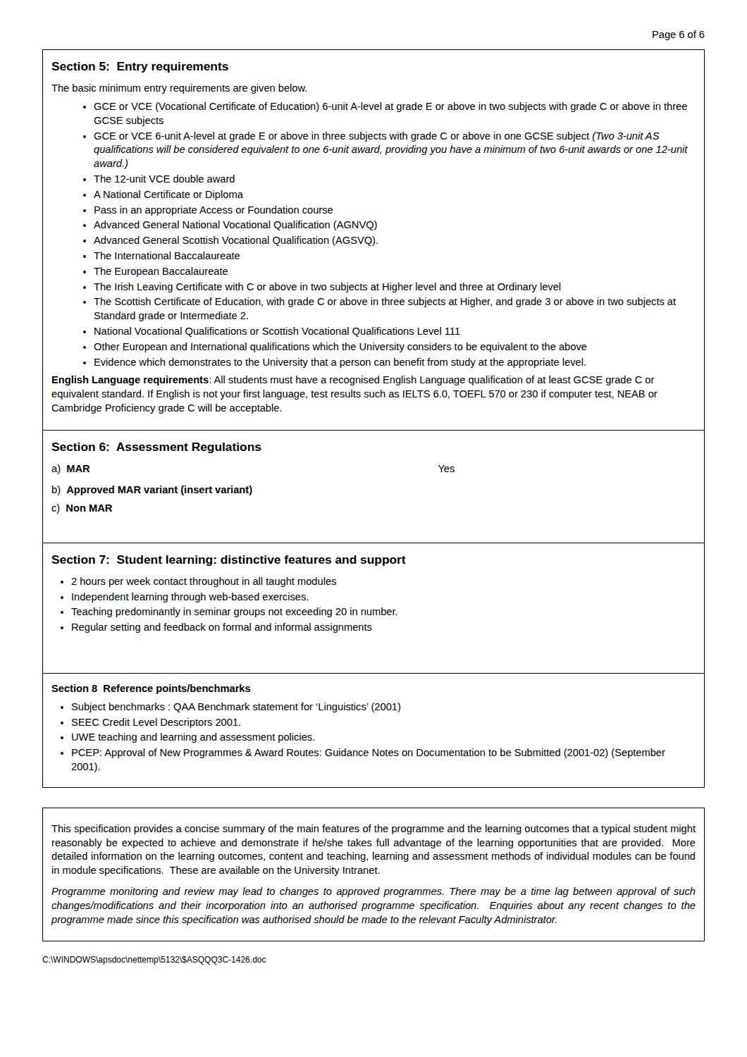Page 6 of 6
Section 5: Entry requirements
The basic minimum entry requirements are given below.
GCE or VCE (Vocational Certificate of Education) 6-unit A-level at grade E or above in two subjects with grade C or above in three GCSE subjects
GCE or VCE 6-unit A-level at grade E or above in three subjects with grade C or above in one GCSE subject (Two 3-unit AS qualifications will be considered equivalent to one 6-unit award, providing you have a minimum of two 6-unit awards or one 12-unit award.)
The 12-unit VCE double award
A National Certificate or Diploma
Pass in an appropriate Access or Foundation course
Advanced General National Vocational Qualification (AGNVQ)
Advanced General Scottish Vocational Qualification (AGSVQ).
The International Baccalaureate
The European Baccalaureate
The Irish Leaving Certificate with C or above in two subjects at Higher level and three at Ordinary level
The Scottish Certificate of Education, with grade C or above in three subjects at Higher, and grade 3 or above in two subjects at Standard grade or Intermediate 2.
National Vocational Qualifications or Scottish Vocational Qualifications Level 111
Other European and International qualifications which the University considers to be equivalent to the above
Evidence which demonstrates to the University that a person can benefit from study at the appropriate level.
English Language requirements: All students must have a recognised English Language qualification of at least GCSE grade C or equivalent standard. If English is not your first language, test results such as IELTS 6.0, TOEFL 570 or 230 if computer test, NEAB or Cambridge Proficiency grade C will be acceptable.
Section 6: Assessment Regulations
a) MAR
Yes
b) Approved MAR variant (insert variant)
c) Non MAR
Section 7: Student learning: distinctive features and support
2 hours per week contact throughout in all taught modules
Independent learning through web-based exercises.
Teaching predominantly in seminar groups not exceeding 20 in number.
Regular setting and feedback on formal and informal assignments
Section 8 Reference points/benchmarks
Subject benchmarks : QAA Benchmark statement for ‘Linguistics’ (2001)
SEEC Credit Level Descriptors 2001.
UWE teaching and learning and assessment policies.
PCEP: Approval of New Programmes & Award Routes: Guidance Notes on Documentation to be Submitted (2001-02) (September 2001).
This specification provides a concise summary of the main features of the programme and the learning outcomes that a typical student might reasonably be expected to achieve and demonstrate if he/she takes full advantage of the learning opportunities that are provided. More detailed information on the learning outcomes, content and teaching, learning and assessment methods of individual modules can be found in module specifications. These are available on the University Intranet.
Programme monitoring and review may lead to changes to approved programmes. There may be a time lag between approval of such changes/modifications and their incorporation into an authorised programme specification. Enquiries about any recent changes to the programme made since this specification was authorised should be made to the relevant Faculty Administrator.
C:\WINDOWS\apsdoc\nettemp\5132\$ASQQQ3C-1426.doc